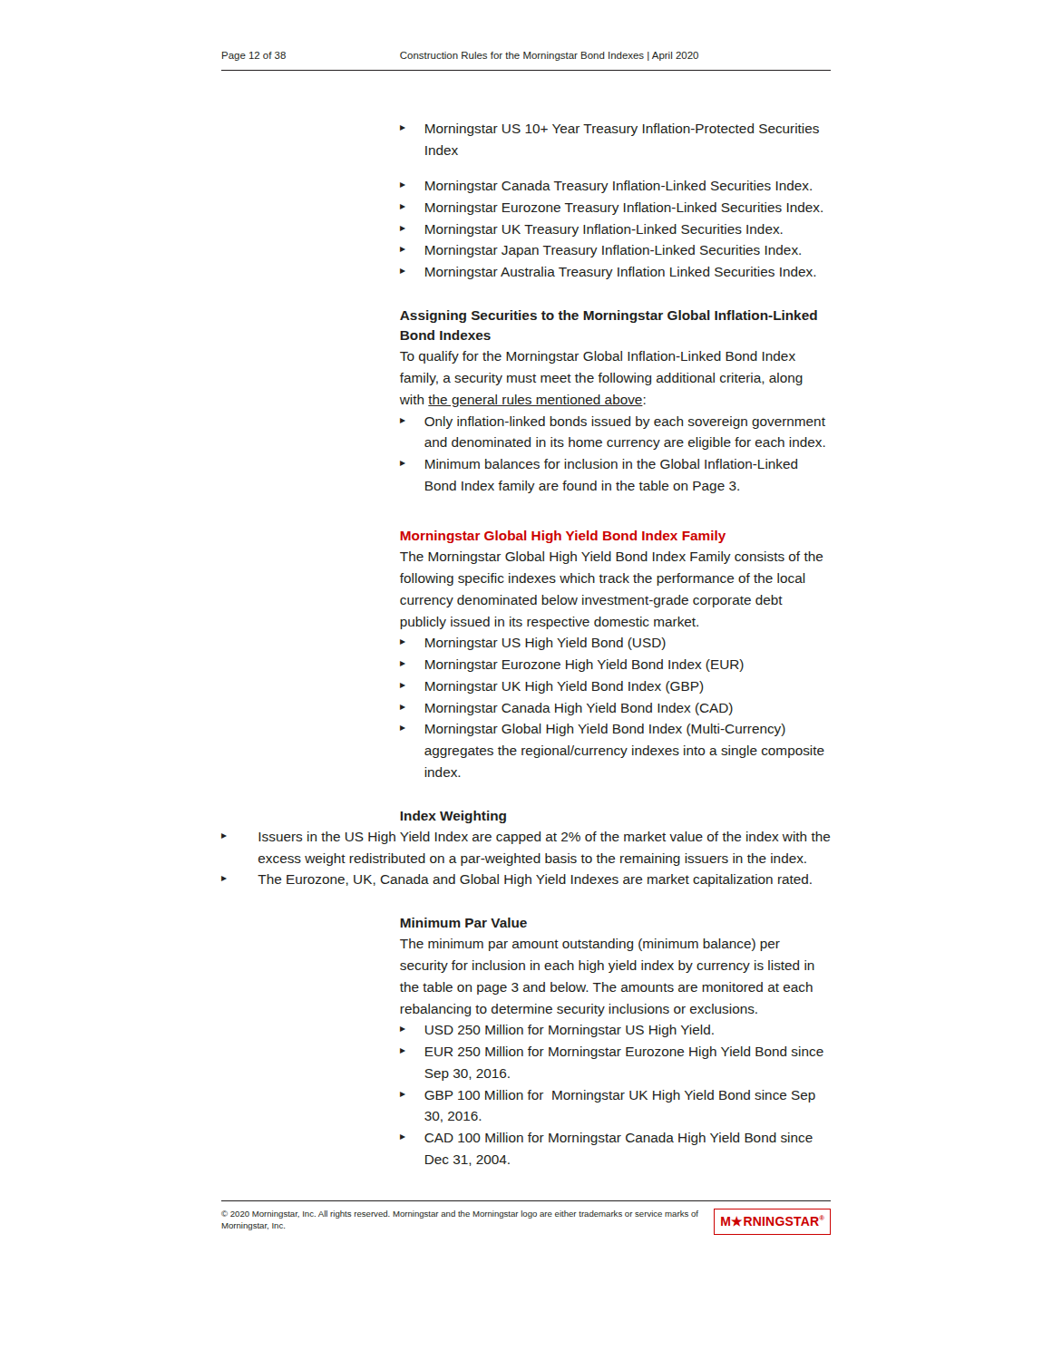Page 12 of 38
Construction Rules for the Morningstar Bond Indexes | April 2020
Morningstar US 10+ Year Treasury Inflation-Protected Securities Index
Morningstar Canada Treasury Inflation-Linked Securities Index.
Morningstar Eurozone Treasury Inflation-Linked Securities Index.
Morningstar UK Treasury Inflation-Linked Securities Index.
Morningstar Japan Treasury Inflation-Linked Securities Index.
Morningstar Australia Treasury Inflation Linked Securities Index.
Assigning Securities to the Morningstar Global Inflation-Linked Bond Indexes
To qualify for the Morningstar Global Inflation-Linked Bond Index family, a security must meet the following additional criteria, along with the general rules mentioned above:
Only inflation-linked bonds issued by each sovereign government and denominated in its home currency are eligible for each index.
Minimum balances for inclusion in the Global Inflation-Linked Bond Index family are found in the table on Page 3.
Morningstar Global High Yield Bond Index Family
The Morningstar Global High Yield Bond Index Family consists of the following specific indexes which track the performance of the local currency denominated below investment-grade corporate debt publicly issued in its respective domestic market.
Morningstar US High Yield Bond (USD)
Morningstar Eurozone High Yield Bond Index (EUR)
Morningstar UK High Yield Bond Index (GBP)
Morningstar Canada High Yield Bond Index (CAD)
Morningstar Global High Yield Bond Index (Multi-Currency) aggregates the regional/currency indexes into a single composite index.
Index Weighting
Issuers in the US High Yield Index are capped at 2% of the market value of the index with the excess weight redistributed on a par-weighted basis to the remaining issuers in the index.
The Eurozone, UK, Canada and Global High Yield Indexes are market capitalization rated.
Minimum Par Value
The minimum par amount outstanding (minimum balance) per security for inclusion in each high yield index by currency is listed in the table on page 3 and below. The amounts are monitored at each rebalancing to determine security inclusions or exclusions.
USD 250 Million for Morningstar US High Yield.
EUR 250 Million for Morningstar Eurozone High Yield Bond since Sep 30, 2016.
GBP 100 Million for Morningstar UK High Yield Bond since Sep 30, 2016.
CAD 100 Million for Morningstar Canada High Yield Bond since Dec 31, 2004.
© 2020 Morningstar, Inc. All rights reserved. Morningstar and the Morningstar logo are either trademarks or service marks of Morningstar, Inc.
M★RNINGSTAR®